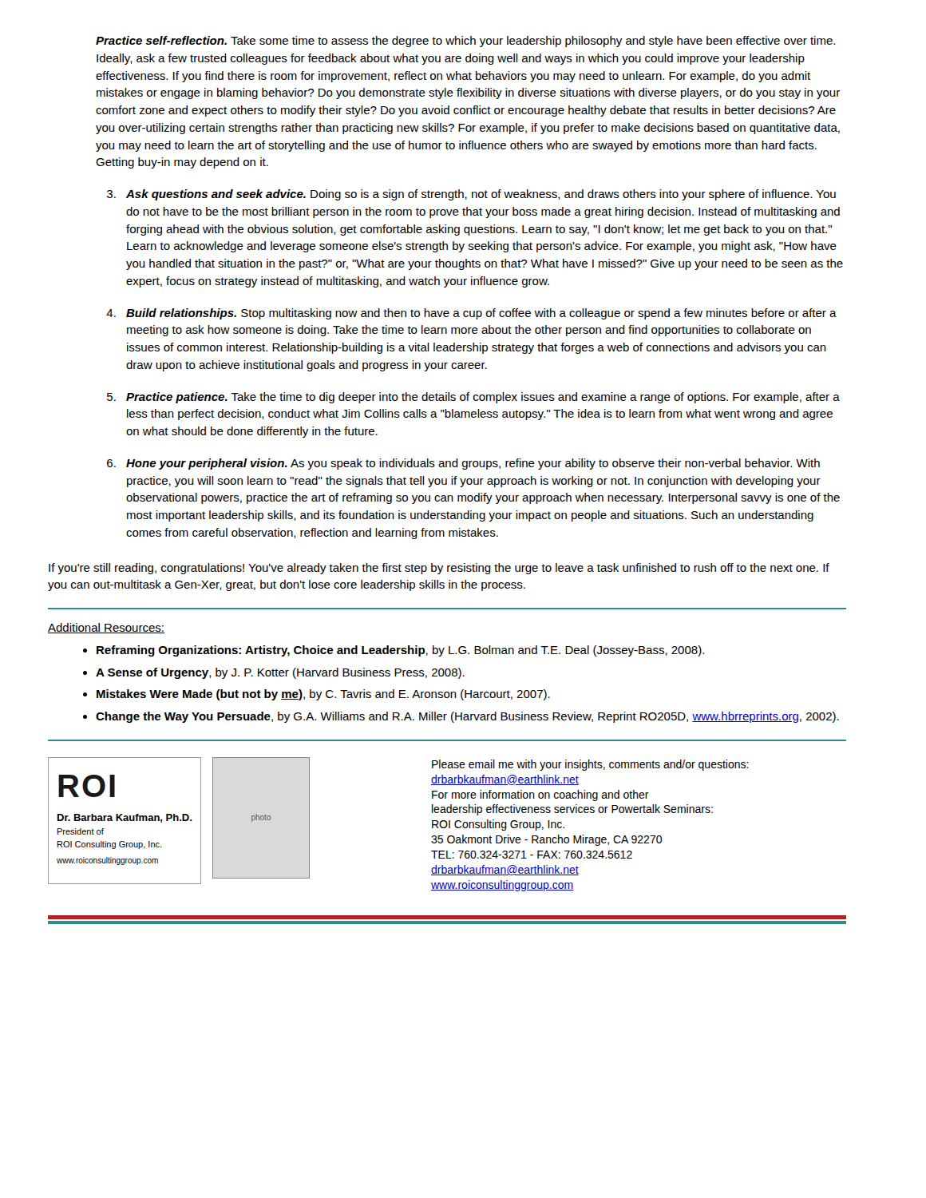Practice self-reflection. Take some time to assess the degree to which your leadership philosophy and style have been effective over time. Ideally, ask a few trusted colleagues for feedback about what you are doing well and ways in which you could improve your leadership effectiveness. If you find there is room for improvement, reflect on what behaviors you may need to unlearn. For example, do you admit mistakes or engage in blaming behavior? Do you demonstrate style flexibility in diverse situations with diverse players, or do you stay in your comfort zone and expect others to modify their style? Do you avoid conflict or encourage healthy debate that results in better decisions? Are you over-utilizing certain strengths rather than practicing new skills? For example, if you prefer to make decisions based on quantitative data, you may need to learn the art of storytelling and the use of humor to influence others who are swayed by emotions more than hard facts. Getting buy-in may depend on it.
Ask questions and seek advice. Doing so is a sign of strength, not of weakness, and draws others into your sphere of influence. You do not have to be the most brilliant person in the room to prove that your boss made a great hiring decision. Instead of multitasking and forging ahead with the obvious solution, get comfortable asking questions. Learn to say, "I don't know; let me get back to you on that." Learn to acknowledge and leverage someone else's strength by seeking that person's advice. For example, you might ask, "How have you handled that situation in the past?" or, "What are your thoughts on that? What have I missed?" Give up your need to be seen as the expert, focus on strategy instead of multitasking, and watch your influence grow.
Build relationships. Stop multitasking now and then to have a cup of coffee with a colleague or spend a few minutes before or after a meeting to ask how someone is doing. Take the time to learn more about the other person and find opportunities to collaborate on issues of common interest. Relationship-building is a vital leadership strategy that forges a web of connections and advisors you can draw upon to achieve institutional goals and progress in your career.
Practice patience. Take the time to dig deeper into the details of complex issues and examine a range of options. For example, after a less than perfect decision, conduct what Jim Collins calls a "blameless autopsy." The idea is to learn from what went wrong and agree on what should be done differently in the future.
Hone your peripheral vision. As you speak to individuals and groups, refine your ability to observe their non-verbal behavior. With practice, you will soon learn to "read" the signals that tell you if your approach is working or not. In conjunction with developing your observational powers, practice the art of reframing so you can modify your approach when necessary. Interpersonal savvy is one of the most important leadership skills, and its foundation is understanding your impact on people and situations. Such an understanding comes from careful observation, reflection and learning from mistakes.
If you're still reading, congratulations! You've already taken the first step by resisting the urge to leave a task unfinished to rush off to the next one. If you can out-multitask a Gen-Xer, great, but don't lose core leadership skills in the process.
Additional Resources:
Reframing Organizations: Artistry, Choice and Leadership, by L.G. Bolman and T.E. Deal (Jossey-Bass, 2008).
A Sense of Urgency, by J. P. Kotter (Harvard Business Press, 2008).
Mistakes Were Made (but not by me), by C. Tavris and E. Aronson (Harcourt, 2007).
Change the Way You Persuade, by G.A. Williams and R.A. Miller (Harvard Business Review, Reprint RO205D, www.hbrreprints.org, 2002).
ROI
Dr. Barbara Kaufman, Ph.D.
President of
ROI Consulting Group, Inc.
www.roiconsultinggroup.com
photo
Please email me with your insights, comments and/or questions:
drbarbkaufman@earthlink.net
For more information on coaching and other
leadership effectiveness services or Powertalk Seminars:
ROI Consulting Group, Inc.
35 Oakmont Drive - Rancho Mirage, CA 92270
TEL: 760.324-3271 - FAX: 760.324.5612
drbarbkaufman@earthlink.net
www.roiconsultinggroup.com